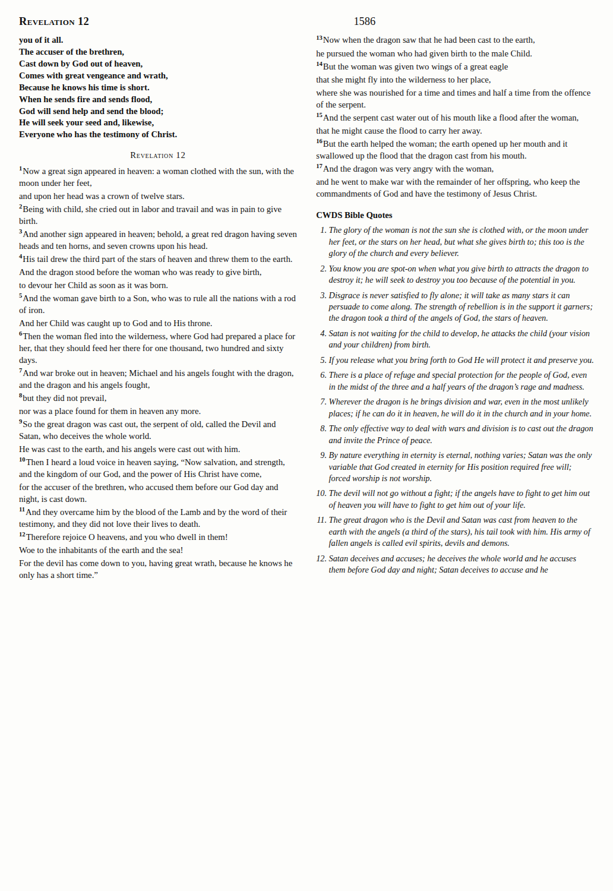Revelation 12 1586
you of it all.
The accuser of the brethren,
Cast down by God out of heaven,
Comes with great vengeance and wrath,
Because he knows his time is short.
When he sends fire and sends flood,
God will send help and send the blood;
He will seek your seed and, likewise,
Everyone who has the testimony of Christ.
Revelation 12
1Now a great sign appeared in heaven: a woman clothed with the sun, with the moon under her feet,
and upon her head was a crown of twelve stars.
2Being with child, she cried out in labor and travail and was in pain to give birth.
3And another sign appeared in heaven; behold, a great red dragon having seven heads and ten horns, and seven crowns upon his head.
4His tail drew the third part of the stars of heaven and threw them to the earth.
And the dragon stood before the woman who was ready to give birth,
to devour her Child as soon as it was born.
5And the woman gave birth to a Son, who was to rule all the nations with a rod of iron.
And her Child was caught up to God and to His throne.
6Then the woman fled into the wilderness, where God had prepared a place for her, that they should feed her there for one thousand, two hundred and sixty days.
7And war broke out in heaven; Michael and his angels fought with the dragon, and the dragon and his angels fought,
8but they did not prevail,
nor was a place found for them in heaven any more.
9So the great dragon was cast out, the serpent of old, called the Devil and Satan, who deceives the whole world.
He was cast to the earth, and his angels were cast out with him.
10Then I heard a loud voice in heaven saying, “Now salvation, and strength, and the kingdom of our God, and the power of His Christ have come,
for the accuser of the brethren, who accused them before our God day and night, is cast down.
11And they overcame him by the blood of the Lamb and by the word of their testimony, and they did not love their lives to death.
12Therefore rejoice O heavens, and you who dwell in them!
Woe to the inhabitants of the earth and the sea!
For the devil has come down to you, having great wrath, because he knows he only has a short time.”
13Now when the dragon saw that he had been cast to the earth,
he pursued the woman who had given birth to the male Child.
14But the woman was given two wings of a great eagle
that she might fly into the wilderness to her place,
where she was nourished for a time and times and half a time from the offence of the serpent.
15And the serpent cast water out of his mouth like a flood after the woman,
that he might cause the flood to carry her away.
16But the earth helped the woman; the earth opened up her mouth and it swallowed up the flood that the dragon cast from his mouth.
17And the dragon was very angry with the woman,
and he went to make war with the remainder of her offspring, who keep the commandments of God and have the testimony of Jesus Christ.
CWDS Bible Quotes
The glory of the woman is not the sun she is clothed with, or the moon under her feet, or the stars on her head, but what she gives birth to; this too is the glory of the church and every believer.
You know you are spot-on when what you give birth to attracts the dragon to destroy it; he will seek to destroy you too because of the potential in you.
Disgrace is never satisfied to fly alone; it will take as many stars it can persuade to come along. The strength of rebellion is in the support it garners; the dragon took a third of the angels of God, the stars of heaven.
Satan is not waiting for the child to develop, he attacks the child (your vision and your children) from birth.
If you release what you bring forth to God He will protect it and preserve you.
There is a place of refuge and special protection for the people of God, even in the midst of the three and a half years of the dragon’s rage and madness.
Wherever the dragon is he brings division and war, even in the most unlikely places; if he can do it in heaven, he will do it in the church and in your home.
The only effective way to deal with wars and division is to cast out the dragon and invite the Prince of peace.
By nature everything in eternity is eternal, nothing varies; Satan was the only variable that God created in eternity for His position required free will; forced worship is not worship.
The devil will not go without a fight; if the angels have to fight to get him out of heaven you will have to fight to get him out of your life.
The great dragon who is the Devil and Satan was cast from heaven to the earth with the angels (a third of the stars), his tail took with him. His army of fallen angels is called evil spirits, devils and demons.
Satan deceives and accuses; he deceives the whole world and he accuses them before God day and night; Satan deceives to accuse and he